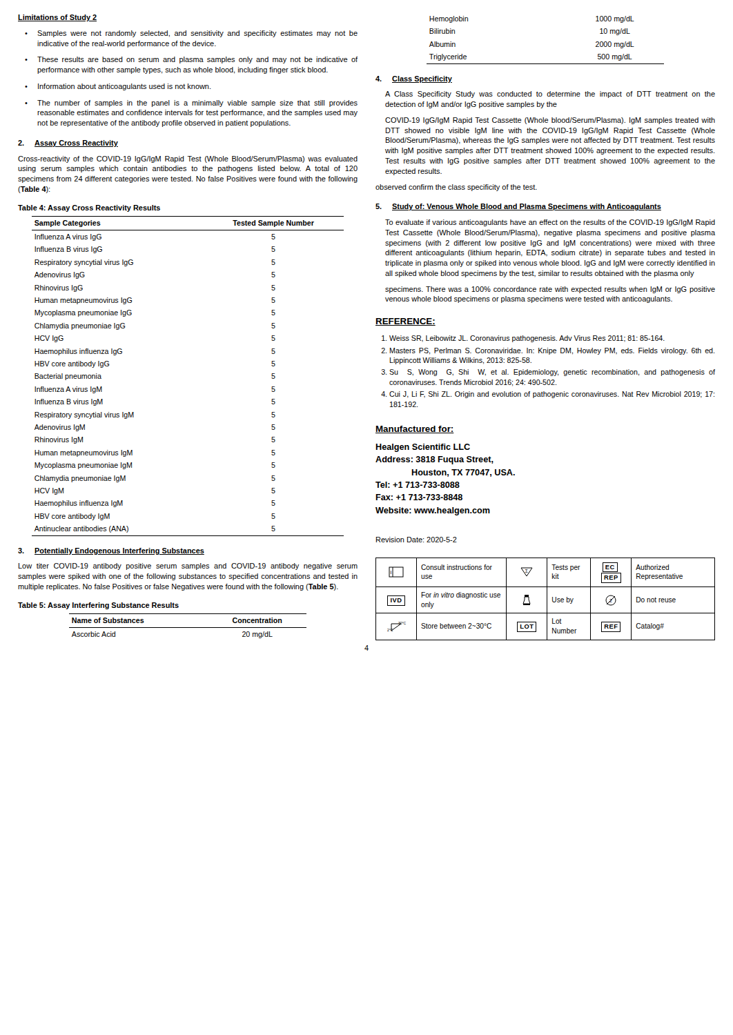Limitations of Study 2
Samples were not randomly selected, and sensitivity and specificity estimates may not be indicative of the real-world performance of the device.
These results are based on serum and plasma samples only and may not be indicative of performance with other sample types, such as whole blood, including finger stick blood.
Information about anticoagulants used is not known.
The number of samples in the panel is a minimally viable sample size that still provides reasonable estimates and confidence intervals for test performance, and the samples used may not be representative of the antibody profile observed in patient populations.
2. Assay Cross Reactivity
Cross-reactivity of the COVID-19 IgG/IgM Rapid Test (Whole Blood/Serum/Plasma) was evaluated using serum samples which contain antibodies to the pathogens listed below. A total of 120 specimens from 24 different categories were tested. No false Positives were found with the following (Table 4):
Table 4: Assay Cross Reactivity Results
| Sample Categories | Tested Sample Number |
| --- | --- |
| Influenza A virus IgG | 5 |
| Influenza B virus IgG | 5 |
| Respiratory syncytial virus IgG | 5 |
| Adenovirus IgG | 5 |
| Rhinovirus IgG | 5 |
| Human metapneumovirus IgG | 5 |
| Mycoplasma pneumoniae IgG | 5 |
| Chlamydia pneumoniae IgG | 5 |
| HCV IgG | 5 |
| Haemophilus influenza IgG | 5 |
| HBV core antibody IgG | 5 |
| Bacterial pneumonia | 5 |
| Influenza A virus IgM | 5 |
| Influenza B virus IgM | 5 |
| Respiratory syncytial virus IgM | 5 |
| Adenovirus IgM | 5 |
| Rhinovirus IgM | 5 |
| Human metapneumovirus IgM | 5 |
| Mycoplasma pneumoniae IgM | 5 |
| Chlamydia pneumoniae IgM | 5 |
| HCV IgM | 5 |
| Haemophilus influenza IgM | 5 |
| HBV core antibody IgM | 5 |
| Antinuclear antibodies (ANA) | 5 |
3. Potentially Endogenous Interfering Substances
Low titer COVID-19 antibody positive serum samples and COVID-19 antibody negative serum samples were spiked with one of the following substances to specified concentrations and tested in multiple replicates. No false Positives or false Negatives were found with the following (Table 5).
Table 5: Assay Interfering Substance Results
| Name of Substances | Concentration |
| --- | --- |
| Ascorbic Acid | 20 mg/dL |
| Hemoglobin | 1000 mg/dL |
| Bilirubin | 10 mg/dL |
| Albumin | 2000 mg/dL |
| Triglyceride | 500 mg/dL |
4. Class Specificity
A Class Specificity Study was conducted to determine the impact of DTT treatment on the detection of IgM and/or IgG positive samples by the
COVID-19 IgG/IgM Rapid Test Cassette (Whole blood/Serum/Plasma). IgM samples treated with DTT showed no visible IgM line with the COVID-19 IgG/IgM Rapid Test Cassette (Whole Blood/Serum/Plasma), whereas the IgG samples were not affected by DTT treatment. Test results with IgM positive samples after DTT treatment showed 100% agreement to the expected results. Test results with IgG positive samples after DTT treatment showed 100% agreement to the expected results.
observed confirm the class specificity of the test.
5. Study of: Venous Whole Blood and Plasma Specimens with Anticoagulants
To evaluate if various anticoagulants have an effect on the results of the COVID-19 IgG/IgM Rapid Test Cassette (Whole Blood/Serum/Plasma), negative plasma specimens and positive plasma specimens (with 2 different low positive IgG and IgM concentrations) were mixed with three different anticoagulants (lithium heparin, EDTA, sodium citrate) in separate tubes and tested in triplicate in plasma only or spiked into venous whole blood. IgG and IgM were correctly identified in all spiked whole blood specimens by the test, similar to results obtained with the plasma only
specimens. There was a 100% concordance rate with expected results when IgM or IgG positive venous whole blood specimens or plasma specimens were tested with anticoagulants.
REFERENCE:
Weiss SR, Leibowitz JL. Coronavirus pathogenesis. Adv Virus Res 2011; 81: 85-164.
Masters PS, Perlman S. Coronaviridae. In: Knipe DM, Howley PM, eds. Fields virology. 6th ed. Lippincott Williams & Wilkins, 2013: 825-58.
Su S, Wong G, Shi W, et al. Epidemiology, genetic recombination, and pathogenesis of coronaviruses. Trends Microbiol 2016; 24: 490-502.
Cui J, Li F, Shi ZL. Origin and evolution of pathogenic coronaviruses. Nat Rev Microbiol 2019; 17: 181-192.
Manufactured for:
Healgen Scientific LLC
Address: 3818 Fuqua Street,
Houston, TX 77047, USA.
Tel: +1 713-733-8088
Fax: +1 713-733-8848
Website: www.healgen.com
Revision Date: 2020-5-2
| i | Consult instructions for use | Σ | Tests per kit | EC REP | Authorized Representative |
| IVD | For in vitro diagnostic use only | | Use by | 2 | Do not reuse |
| 2°C 30°C | Store between 2~30°C | LOT | Lot Number | REF | Catalog# |
4